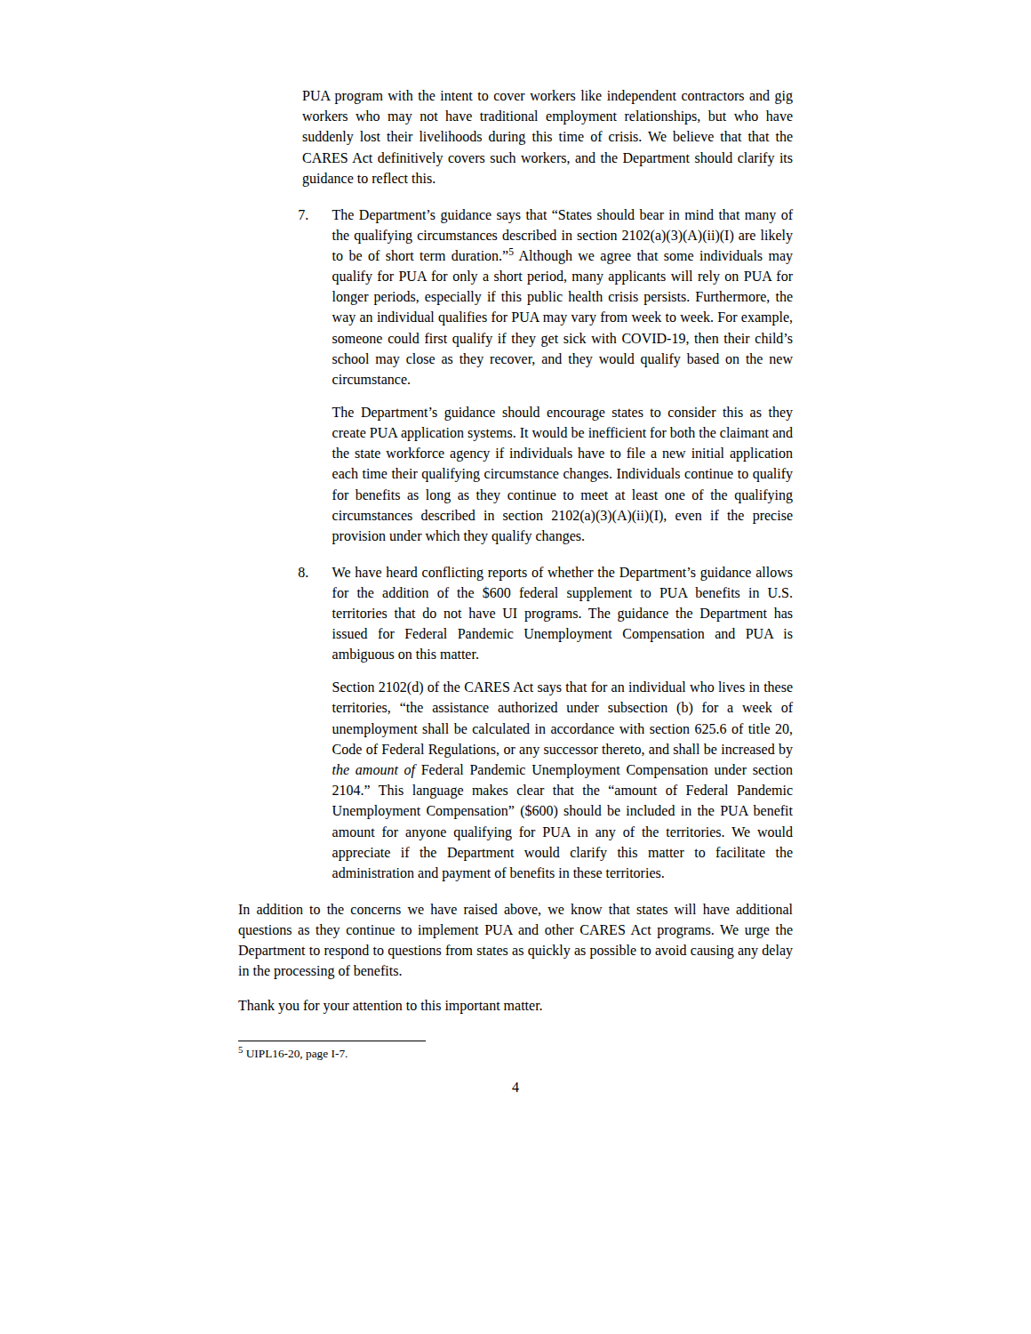PUA program with the intent to cover workers like independent contractors and gig workers who may not have traditional employment relationships, but who have suddenly lost their livelihoods during this time of crisis. We believe that that the CARES Act definitively covers such workers, and the Department should clarify its guidance to reflect this.
7.
The Department’s guidance says that “States should bear in mind that many of the qualifying circumstances described in section 2102(a)(3)(A)(ii)(I) are likely to be of short term duration.”5 Although we agree that some individuals may qualify for PUA for only a short period, many applicants will rely on PUA for longer periods, especially if this public health crisis persists. Furthermore, the way an individual qualifies for PUA may vary from week to week. For example, someone could first qualify if they get sick with COVID-19, then their child’s school may close as they recover, and they would qualify based on the new circumstance.
The Department’s guidance should encourage states to consider this as they create PUA application systems. It would be inefficient for both the claimant and the state workforce agency if individuals have to file a new initial application each time their qualifying circumstance changes. Individuals continue to qualify for benefits as long as they continue to meet at least one of the qualifying circumstances described in section 2102(a)(3)(A)(ii)(I), even if the precise provision under which they qualify changes.
8.
We have heard conflicting reports of whether the Department’s guidance allows for the addition of the $600 federal supplement to PUA benefits in U.S. territories that do not have UI programs. The guidance the Department has issued for Federal Pandemic Unemployment Compensation and PUA is ambiguous on this matter.
Section 2102(d) of the CARES Act says that for an individual who lives in these territories, “the assistance authorized under subsection (b) for a week of unemployment shall be calculated in accordance with section 625.6 of title 20, Code of Federal Regulations, or any successor thereto, and shall be increased by the amount of Federal Pandemic Unemployment Compensation under section 2104.” This language makes clear that the “amount of Federal Pandemic Unemployment Compensation” ($600) should be included in the PUA benefit amount for anyone qualifying for PUA in any of the territories. We would appreciate if the Department would clarify this matter to facilitate the administration and payment of benefits in these territories.
In addition to the concerns we have raised above, we know that states will have additional questions as they continue to implement PUA and other CARES Act programs. We urge the Department to respond to questions from states as quickly as possible to avoid causing any delay in the processing of benefits.
Thank you for your attention to this important matter.
5 UIPL16-20, page I-7.
4